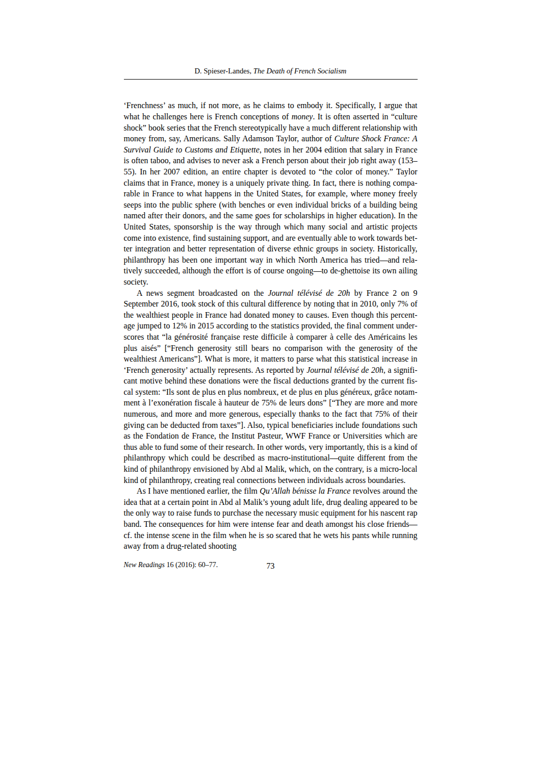D. Spieser-Landes, The Death of French Socialism
‘Frenchness’ as much, if not more, as he claims to embody it. Specifically, I argue that what he challenges here is French conceptions of money. It is often asserted in “culture shock” book series that the French stereotypically have a much different relationship with money from, say, Americans. Sally Adamson Taylor, author of Culture Shock France: A Survival Guide to Customs and Etiquette, notes in her 2004 edition that salary in France is often taboo, and advises to never ask a French person about their job right away (153–55). In her 2007 edition, an entire chapter is devoted to “the color of money.” Taylor claims that in France, money is a uniquely private thing. In fact, there is nothing comparable in France to what happens in the United States, for example, where money freely seeps into the public sphere (with benches or even individual bricks of a building being named after their donors, and the same goes for scholarships in higher education). In the United States, sponsorship is the way through which many social and artistic projects come into existence, find sustaining support, and are eventually able to work towards better integration and better representation of diverse ethnic groups in society. Historically, philanthropy has been one important way in which North America has tried—and relatively succeeded, although the effort is of course ongoing—to de-ghettoise its own ailing society.
A news segment broadcasted on the Journal télévisé de 20h by France 2 on 9 September 2016, took stock of this cultural difference by noting that in 2010, only 7% of the wealthiest people in France had donated money to causes. Even though this percentage jumped to 12% in 2015 according to the statistics provided, the final comment underscores that “la générosité française reste difficile à comparer à celle des Américains les plus aisés” [“French generosity still bears no comparison with the generosity of the wealthiest Americans”]. What is more, it matters to parse what this statistical increase in ‘French generosity’ actually represents. As reported by Journal télévisé de 20h, a significant motive behind these donations were the fiscal deductions granted by the current fiscal system: “Ils sont de plus en plus nombreux, et de plus en plus généreux, grâce notamment à l’exonération fiscale à hauteur de 75% de leurs dons” [“They are more and more numerous, and more and more generous, especially thanks to the fact that 75% of their giving can be deducted from taxes”]. Also, typical beneficiaries include foundations such as the Fondation de France, the Institut Pasteur, WWF France or Universities which are thus able to fund some of their research. In other words, very importantly, this is a kind of philanthropy which could be described as macro-institutional—quite different from the kind of philanthropy envisioned by Abd al Malik, which, on the contrary, is a micro-local kind of philanthropy, creating real connections between individuals across boundaries.
As I have mentioned earlier, the film Qu’Allah bénisse la France revolves around the idea that at a certain point in Abd al Malik’s young adult life, drug dealing appeared to be the only way to raise funds to purchase the necessary music equipment for his nascent rap band. The consequences for him were intense fear and death amongst his close friends—cf. the intense scene in the film when he is so scared that he wets his pants while running away from a drug-related shooting
New Readings 16 (2016): 60–77. 73